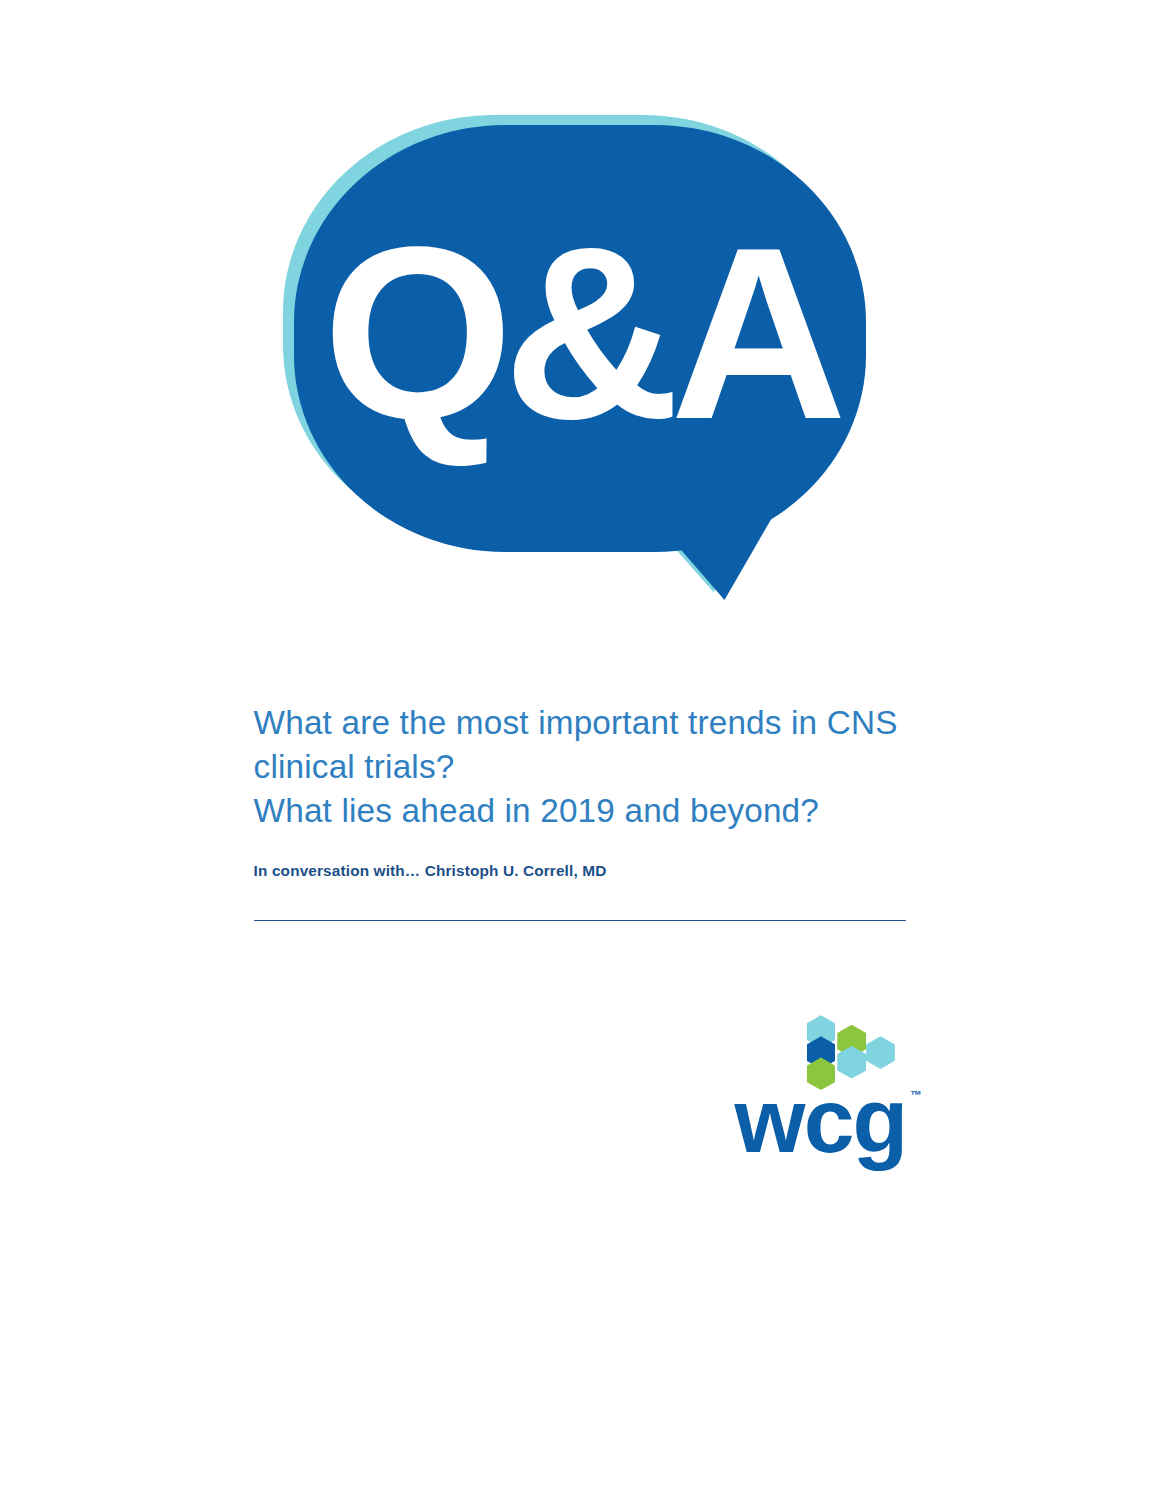Q&A
What are the most important trends in CNS clinical trials?
What lies ahead in 2019 and beyond?
In conversation with… Christoph U. Correll, MD
wcg™